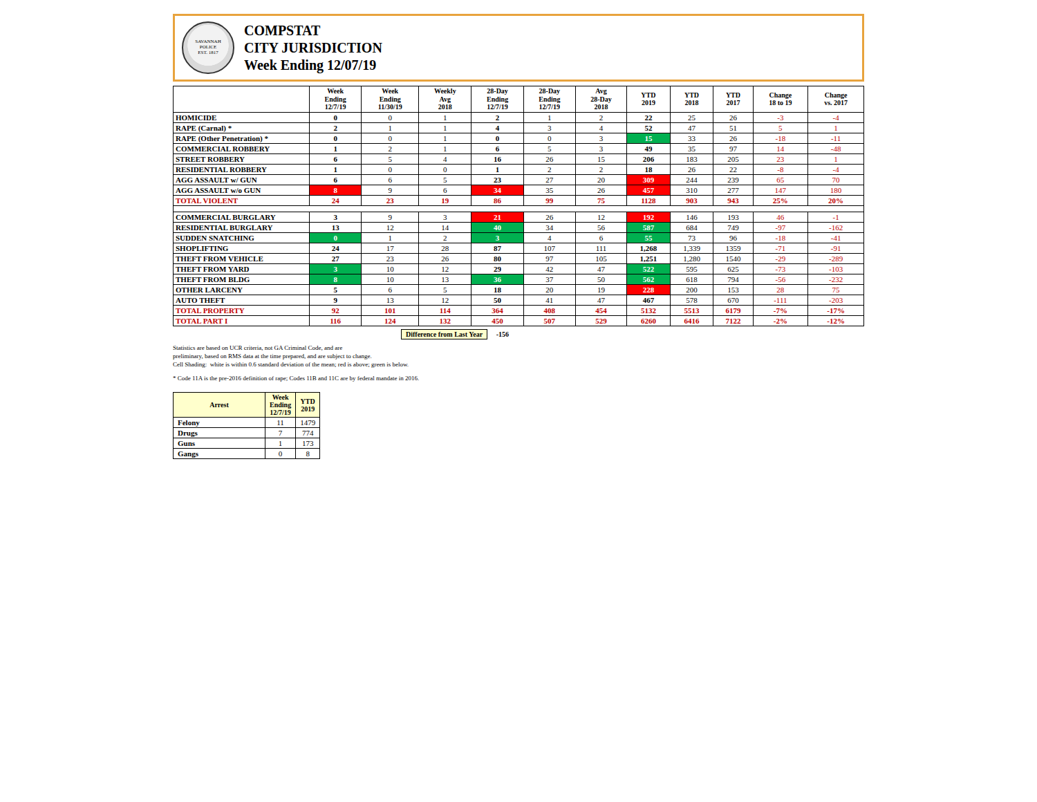SAVANNAH
POLICE
EST. 1817
COMPSTAT
CITY JURISDICTION
Week Ending 12/07/19
| | Week Ending 12/7/19 | Week Ending 11/30/19 | Weekly Avg 2018 | 28-Day Ending 12/7/19 | 28-Day Ending 12/7/19 | Avg 28-Day 2018 | YTD 2019 | YTD 2018 | YTD 2017 | Change 18 to 19 | Change vs. 2017 |
| --- | --- | --- | --- | --- | --- | --- | --- | --- | --- | --- | --- |
| HOMICIDE | 0 | 0 | 1 | 2 | 1 | 2 | 22 | 25 | 26 | -3 | -4 |
| RAPE (Carnal) * | 2 | 1 | 1 | 4 | 3 | 4 | 52 | 47 | 51 | 5 | 1 |
| RAPE (Other Penetration) * | 0 | 0 | 1 | 0 | 0 | 3 | 15 | 33 | 26 | -18 | -11 |
| COMMERCIAL ROBBERY | 1 | 2 | 1 | 6 | 5 | 3 | 49 | 35 | 97 | 14 | -48 |
| STREET ROBBERY | 6 | 5 | 4 | 16 | 26 | 15 | 206 | 183 | 205 | 23 | 1 |
| RESIDENTIAL ROBBERY | 1 | 0 | 0 | 1 | 2 | 2 | 18 | 26 | 22 | -8 | -4 |
| AGG ASSAULT w/ GUN | 6 | 6 | 5 | 23 | 27 | 20 | 309 | 244 | 239 | 65 | 70 |
| AGG ASSAULT w/o GUN | 8 | 9 | 6 | 34 | 35 | 26 | 457 | 310 | 277 | 147 | 180 |
| TOTAL VIOLENT | 24 | 23 | 19 | 86 | 99 | 75 | 1128 | 903 | 943 | 25% | 20% |
| COMMERCIAL BURGLARY | 3 | 9 | 3 | 21 | 26 | 12 | 192 | 146 | 193 | 46 | -1 |
| RESIDENTIAL BURGLARY | 13 | 12 | 14 | 40 | 34 | 56 | 587 | 684 | 749 | -97 | -162 |
| SUDDEN SNATCHING | 0 | 1 | 2 | 3 | 4 | 6 | 55 | 73 | 96 | -18 | -41 |
| SHOPLIFTING | 24 | 17 | 28 | 87 | 107 | 111 | 1,268 | 1,339 | 1359 | -71 | -91 |
| THEFT FROM VEHICLE | 27 | 23 | 26 | 80 | 97 | 105 | 1,251 | 1,280 | 1540 | -29 | -289 |
| THEFT FROM YARD | 3 | 10 | 12 | 29 | 42 | 47 | 522 | 595 | 625 | -73 | -103 |
| THEFT FROM BLDG | 8 | 10 | 13 | 36 | 37 | 50 | 562 | 618 | 794 | -56 | -232 |
| OTHER LARCENY | 5 | 6 | 5 | 18 | 20 | 19 | 228 | 200 | 153 | 28 | 75 |
| AUTO THEFT | 9 | 13 | 12 | 50 | 41 | 47 | 467 | 578 | 670 | -111 | -203 |
| TOTAL PROPERTY | 92 | 101 | 114 | 364 | 408 | 454 | 5132 | 5513 | 6179 | -7% | -17% |
| TOTAL PART I | 116 | 124 | 132 | 450 | 507 | 529 | 6260 | 6416 | 7122 | -2% | -12% |
Difference from Last Year -156
Statistics are based on UCR criteria, not GA Criminal Code, and are
preliminary, based on RMS data at the time prepared, and are subject to change.
Cell Shading: white is within 0.6 standard deviation of the mean; red is above; green is below.
* Code 11A is the pre-2016 definition of rape; Codes 11B and 11C are by federal mandate in 2016.
| Arrest | Week Ending 12/7/19 | YTD 2019 |
| --- | --- | --- |
| Felony | 11 | 1479 |
| Drugs | 7 | 774 |
| Guns | 1 | 173 |
| Gangs | 0 | 8 |